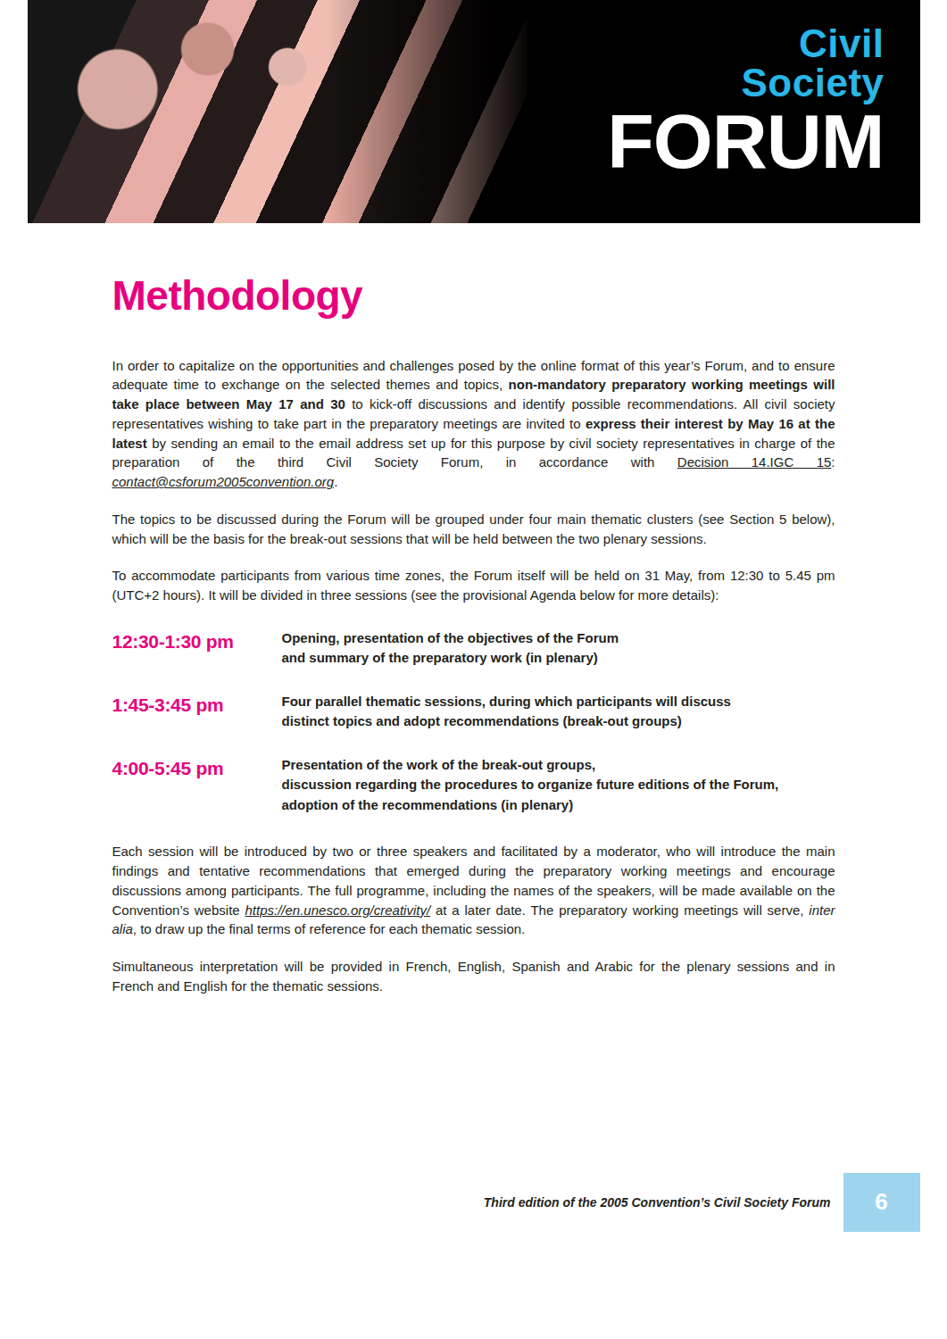Civil Society FORUM
Methodology
In order to capitalize on the opportunities and challenges posed by the online format of this year’s Forum, and to ensure adequate time to exchange on the selected themes and topics, non-mandatory preparatory working meetings will take place between May 17 and 30 to kick-off discussions and identify possible recommendations. All civil society representatives wishing to take part in the preparatory meetings are invited to express their interest by May 16 at the latest by sending an email to the email address set up for this purpose by civil society representatives in charge of the preparation of the third Civil Society Forum, in accordance with Decision 14.IGC 15: contact@csforum2005convention.org.
The topics to be discussed during the Forum will be grouped under four main thematic clusters (see Section 5 below), which will be the basis for the break-out sessions that will be held between the two plenary sessions.
To accommodate participants from various time zones, the Forum itself will be held on 31 May, from 12:30 to 5.45 pm (UTC+2 hours). It will be divided in three sessions (see the provisional Agenda below for more details):
12:30-1:30 pm
Opening, presentation of the objectives of the Forum
and summary of the preparatory work (in plenary)
1:45-3:45 pm
Four parallel thematic sessions, during which participants will discuss
distinct topics and adopt recommendations (break-out groups)
4:00-5:45 pm
Presentation of the work of the break-out groups,
discussion regarding the procedures to organize future editions of the Forum,
adoption of the recommendations (in plenary)
Each session will be introduced by two or three speakers and facilitated by a moderator, who will introduce the main findings and tentative recommendations that emerged during the preparatory working meetings and encourage discussions among participants. The full programme, including the names of the speakers, will be made available on the Convention’s website https://en.unesco.org/creativity/ at a later date. The preparatory working meetings will serve, inter alia, to draw up the final terms of reference for each thematic session.
Simultaneous interpretation will be provided in French, English, Spanish and Arabic for the plenary sessions and in French and English for the thematic sessions.
Third edition of the 2005 Convention’s Civil Society Forum
6